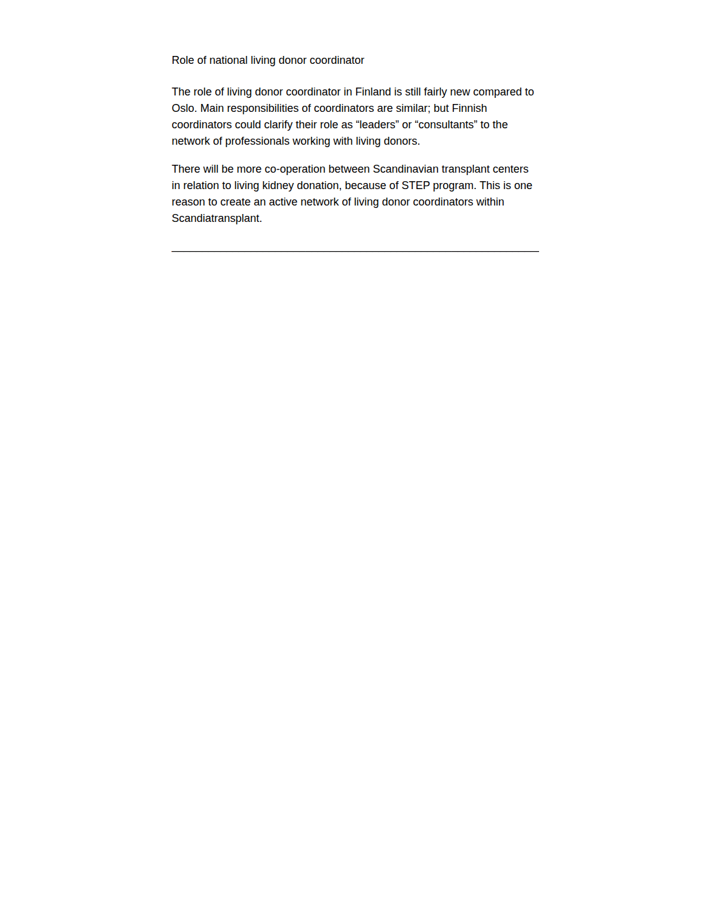Role of national living donor coordinator
The role of living donor coordinator in Finland is still fairly new compared to Oslo. Main responsibilities of coordinators are similar; but Finnish coordinators could clarify their role as “leaders” or “consultants” to the network of professionals working with living donors.
There will be more co-operation between Scandinavian transplant centers in relation to living kidney donation, because of STEP program. This is one reason to create an active network of living donor coordinators within Scandiatransplant.
______________________________________________________________________________________